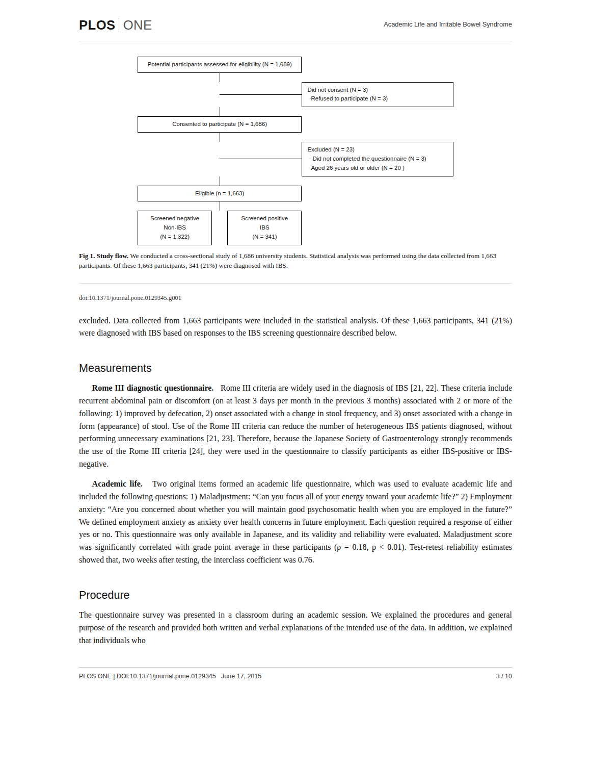PLOS ONE
Academic Life and Irritable Bowel Syndrome
Potential participants assessed for eligibility (N = 1,689)
Did not consent (N = 3)
·Refused to participate (N = 3)
Consented to participate (N = 1,686)
Excluded (N = 23)
· Did not completed the questionnaire (N = 3)
·Aged 26 years old or older (N = 20 )
Eligible (n = 1,663)
Screened negative
Non-IBS
(N = 1,322)
Screened positive
IBS
(N = 341)
Fig 1. Study flow. We conducted a cross-sectional study of 1,686 university students. Statistical analysis was performed using the data collected from 1,663 participants. Of these 1,663 participants, 341 (21%) were diagnosed with IBS.
doi:10.1371/journal.pone.0129345.g001
excluded. Data collected from 1,663 participants were included in the statistical analysis. Of these 1,663 participants, 341 (21%) were diagnosed with IBS based on responses to the IBS screening questionnaire described below.
Measurements
Rome III diagnostic questionnaire. Rome III criteria are widely used in the diagnosis of IBS [21, 22]. These criteria include recurrent abdominal pain or discomfort (on at least 3 days per month in the previous 3 months) associated with 2 or more of the following: 1) improved by defecation, 2) onset associated with a change in stool frequency, and 3) onset associated with a change in form (appearance) of stool. Use of the Rome III criteria can reduce the number of heterogeneous IBS patients diagnosed, without performing unnecessary examinations [21, 23]. Therefore, because the Japanese Society of Gastroenterology strongly recommends the use of the Rome III criteria [24], they were used in the questionnaire to classify participants as either IBS-positive or IBS-negative.
Academic life. Two original items formed an academic life questionnaire, which was used to evaluate academic life and included the following questions: 1) Maladjustment: “Can you focus all of your energy toward your academic life?” 2) Employment anxiety: “Are you concerned about whether you will maintain good psychosomatic health when you are employed in the future?” We defined employment anxiety as anxiety over health concerns in future employment. Each question required a response of either yes or no. This questionnaire was only available in Japanese, and its validity and reliability were evaluated. Maladjustment score was significantly correlated with grade point average in these participants (ρ = 0.18, p < 0.01). Test-retest reliability estimates showed that, two weeks after testing, the interclass coefficient was 0.76.
Procedure
The questionnaire survey was presented in a classroom during an academic session. We explained the procedures and general purpose of the research and provided both written and verbal explanations of the intended use of the data. In addition, we explained that individuals who
PLOS ONE | DOI:10.1371/journal.pone.0129345 June 17, 2015
3 / 10